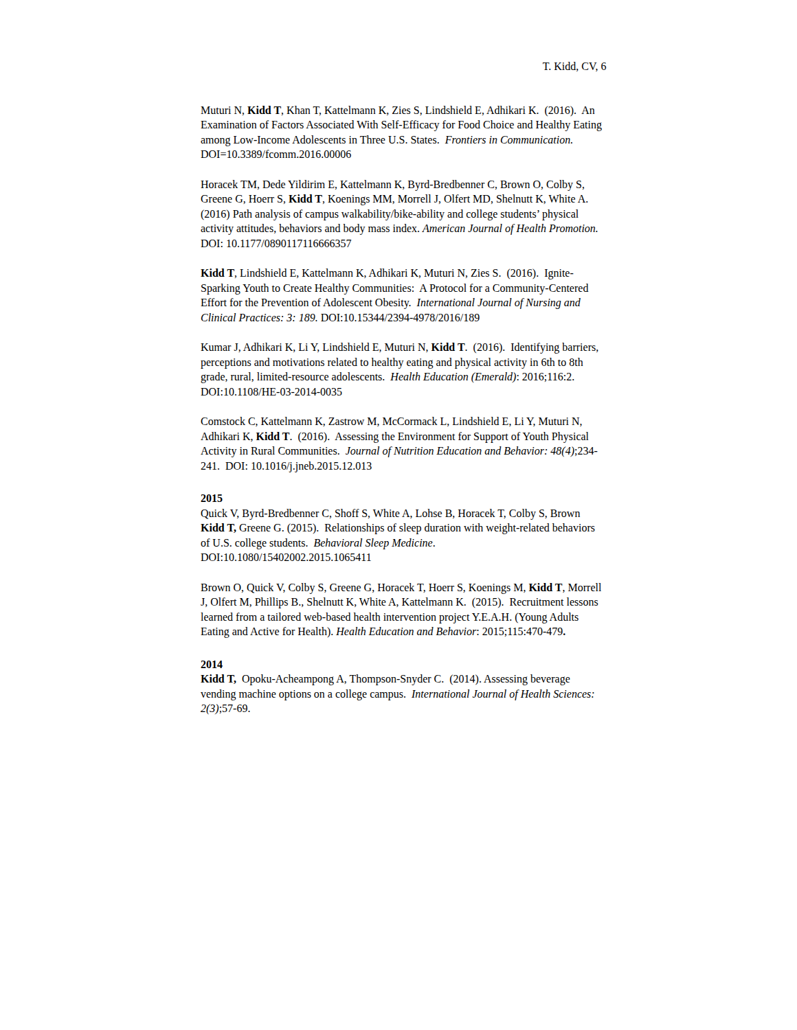T. Kidd, CV, 6
Muturi N, Kidd T, Khan T, Kattelmann K, Zies S, Lindshield E, Adhikari K. (2016). An Examination of Factors Associated With Self-Efficacy for Food Choice and Healthy Eating among Low-Income Adolescents in Three U.S. States. Frontiers in Communication. DOI=10.3389/fcomm.2016.00006
Horacek TM, Dede Yildirim E, Kattelmann K, Byrd-Bredbenner C, Brown O, Colby S, Greene G, Hoerr S, Kidd T, Koenings MM, Morrell J, Olfert MD, Shelnutt K, White A. (2016) Path analysis of campus walkability/bike-ability and college students’ physical activity attitudes, behaviors and body mass index. American Journal of Health Promotion. DOI: 10.1177/0890117116666357
Kidd T, Lindshield E, Kattelmann K, Adhikari K, Muturi N, Zies S. (2016). Ignite-Sparking Youth to Create Healthy Communities: A Protocol for a Community-Centered Effort for the Prevention of Adolescent Obesity. International Journal of Nursing and Clinical Practices: 3: 189. DOI:10.15344/2394-4978/2016/189
Kumar J, Adhikari K, Li Y, Lindshield E, Muturi N, Kidd T. (2016). Identifying barriers, perceptions and motivations related to healthy eating and physical activity in 6th to 8th grade, rural, limited-resource adolescents. Health Education (Emerald): 2016;116:2. DOI:10.1108/HE-03-2014-0035
Comstock C, Kattelmann K, Zastrow M, McCormack L, Lindshield E, Li Y, Muturi N, Adhikari K, Kidd T. (2016). Assessing the Environment for Support of Youth Physical Activity in Rural Communities. Journal of Nutrition Education and Behavior: 48(4);234-241. DOI: 10.1016/j.jneb.2015.12.013
2015
Quick V, Byrd-Bredbenner C, Shoff S, White A, Lohse B, Horacek T, Colby S, Brown Kidd T, Greene G. (2015). Relationships of sleep duration with weight-related behaviors of U.S. college students. Behavioral Sleep Medicine. DOI:10.1080/15402002.2015.1065411
Brown O, Quick V, Colby S, Greene G, Horacek T, Hoerr S, Koenings M, Kidd T, Morrell J, Olfert M, Phillips B., Shelnutt K, White A, Kattelmann K. (2015). Recruitment lessons learned from a tailored web-based health intervention project Y.E.A.H. (Young Adults Eating and Active for Health). Health Education and Behavior: 2015;115:470-479.
2014
Kidd T, Opoku-Acheampong A, Thompson-Snyder C. (2014). Assessing beverage vending machine options on a college campus. International Journal of Health Sciences: 2(3);57-69.